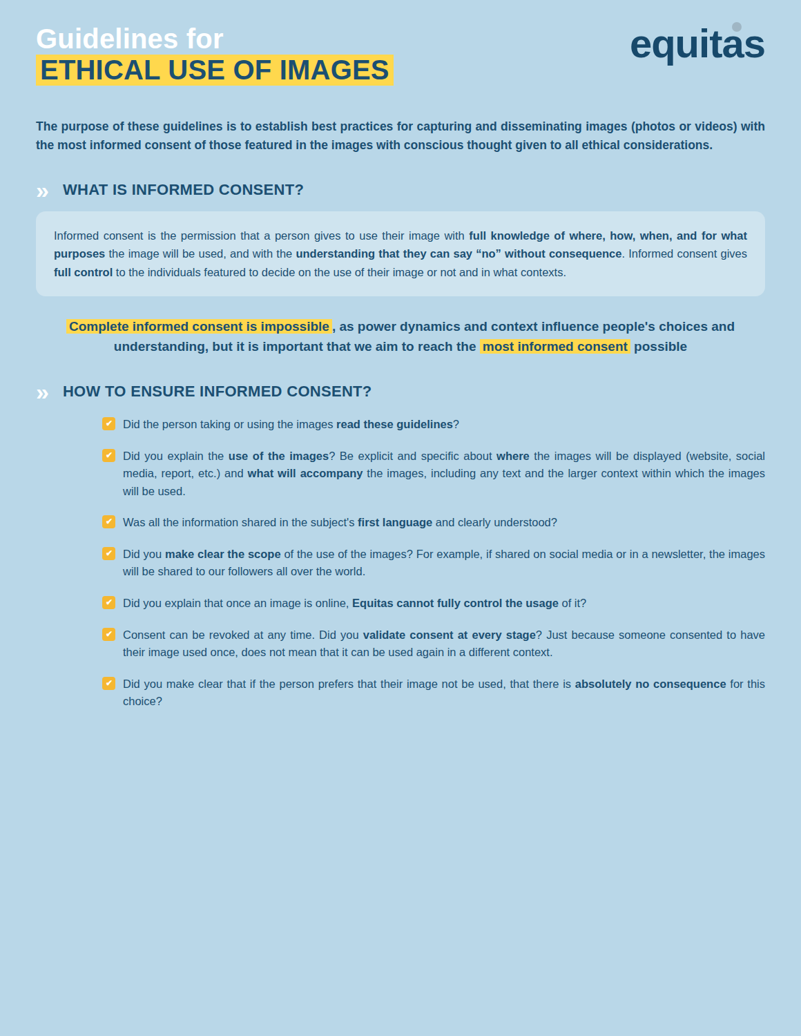Guidelines for
ETHICAL USE OF IMAGES
equitas
The purpose of these guidelines is to establish best practices for capturing and disseminating images (photos or videos) with the most informed consent of those featured in the images with conscious thought given to all ethical considerations.
»
WHAT IS INFORMED CONSENT?
Informed consent is the permission that a person gives to use their image with full knowledge of where, how, when, and for what purposes the image will be used, and with the understanding that they can say “no” without consequence. Informed consent gives full control to the individuals featured to decide on the use of their image or not and in what contexts.
Complete informed consent is impossible, as power dynamics and context influence people's choices and understanding, but it is important that we aim to reach the most informed consent possible
»
HOW TO ENSURE INFORMED CONSENT?
Did the person taking or using the images read these guidelines?
Did you explain the use of the images? Be explicit and specific about where the images will be displayed (website, social media, report, etc.) and what will accompany the images, including any text and the larger context within which the images will be used.
Was all the information shared in the subject's first language and clearly understood?
Did you make clear the scope of the use of the images? For example, if shared on social media or in a newsletter, the images will be shared to our followers all over the world.
Did you explain that once an image is online, Equitas cannot fully control the usage of it?
Consent can be revoked at any time. Did you validate consent at every stage? Just because someone consented to have their image used once, does not mean that it can be used again in a different context.
Did you make clear that if the person prefers that their image not be used, that there is absolutely no consequence for this choice?